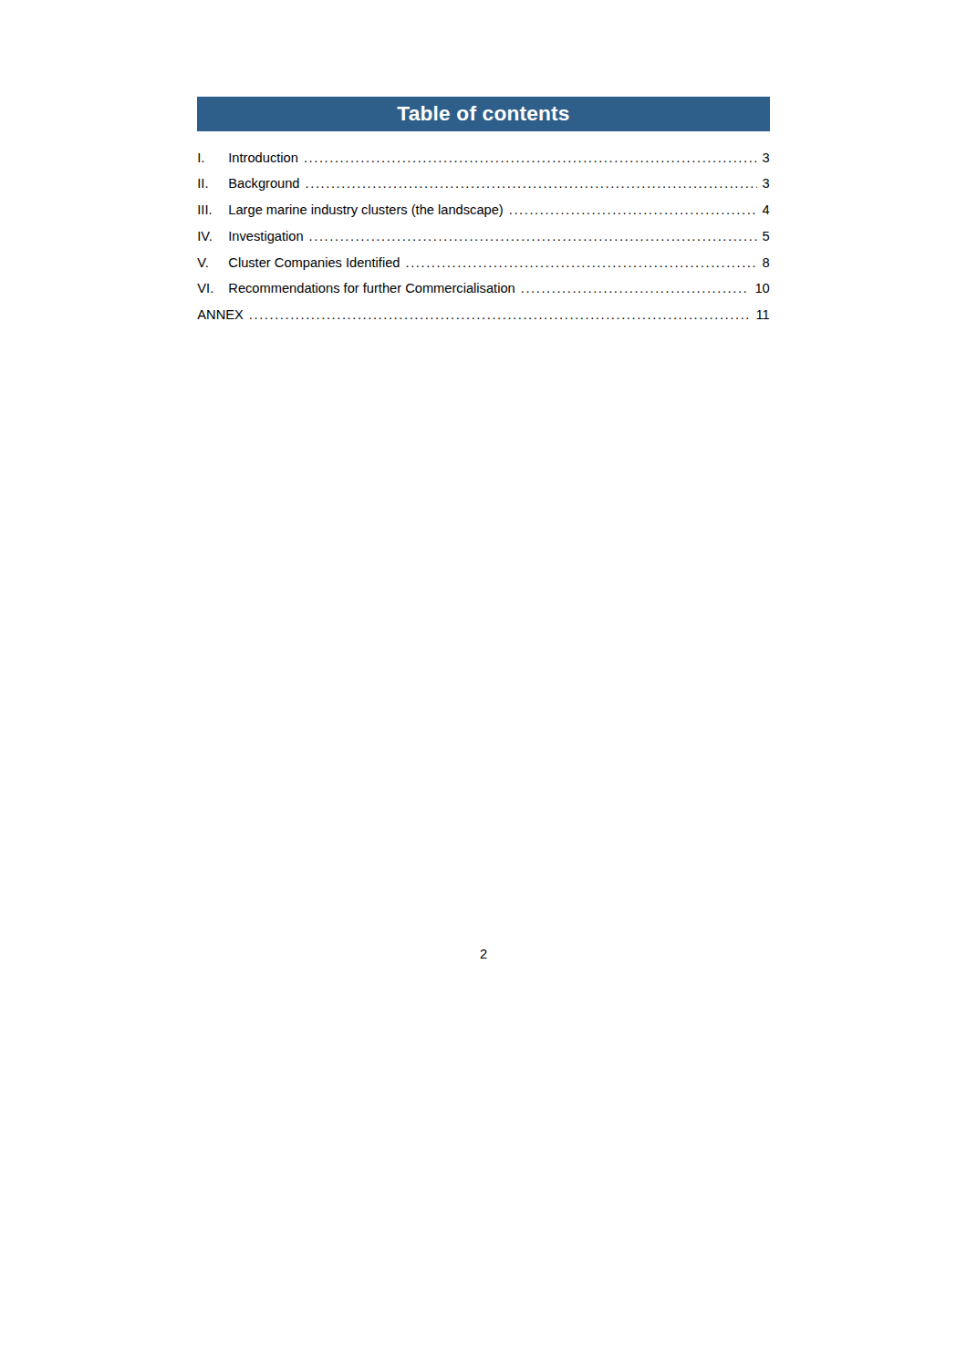Table of contents
I. Introduction ........................................................................................................................................... 3
II. Background .......................................................................................................................................... 3
III. Large marine industry clusters (the landscape) .............................................................................. 4
IV. Investigation ............................................................................................................................. 5
V. Cluster Companies Identified ......................................................................................................... 8
VI. Recommendations for further Commercialisation ......................................................................... 10
ANNEX ................................................................................................................................................. 11
2